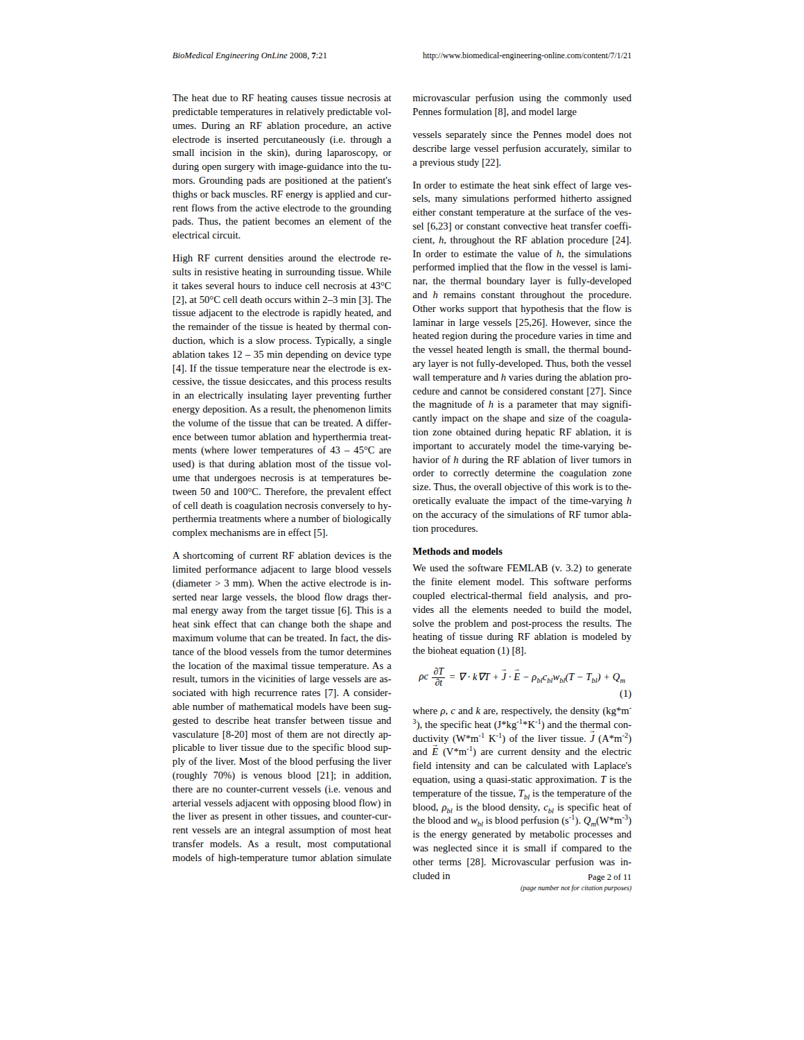BioMedical Engineering OnLine 2008, 7:21
http://www.biomedical-engineering-online.com/content/7/1/21
The heat due to RF heating causes tissue necrosis at predictable temperatures in relatively predictable volumes. During an RF ablation procedure, an active electrode is inserted percutaneously (i.e. through a small incision in the skin), during laparoscopy, or during open surgery with image-guidance into the tumors. Grounding pads are positioned at the patient's thighs or back muscles. RF energy is applied and current flows from the active electrode to the grounding pads. Thus, the patient becomes an element of the electrical circuit.
High RF current densities around the electrode results in resistive heating in surrounding tissue. While it takes several hours to induce cell necrosis at 43°C [2], at 50°C cell death occurs within 2–3 min [3]. The tissue adjacent to the electrode is rapidly heated, and the remainder of the tissue is heated by thermal conduction, which is a slow process. Typically, a single ablation takes 12 – 35 min depending on device type [4]. If the tissue temperature near the electrode is excessive, the tissue desiccates, and this process results in an electrically insulating layer preventing further energy deposition. As a result, the phenomenon limits the volume of the tissue that can be treated. A difference between tumor ablation and hyperthermia treatments (where lower temperatures of 43 – 45°C are used) is that during ablation most of the tissue volume that undergoes necrosis is at temperatures between 50 and 100°C. Therefore, the prevalent effect of cell death is coagulation necrosis conversely to hyperthermia treatments where a number of biologically complex mechanisms are in effect [5].
A shortcoming of current RF ablation devices is the limited performance adjacent to large blood vessels (diameter > 3 mm). When the active electrode is inserted near large vessels, the blood flow drags thermal energy away from the target tissue [6]. This is a heat sink effect that can change both the shape and maximum volume that can be treated. In fact, the distance of the blood vessels from the tumor determines the location of the maximal tissue temperature. As a result, tumors in the vicinities of large vessels are associated with high recurrence rates [7]. A considerable number of mathematical models have been suggested to describe heat transfer between tissue and vasculature [8-20] most of them are not directly applicable to liver tissue due to the specific blood supply of the liver. Most of the blood perfusing the liver (roughly 70%) is venous blood [21]; in addition, there are no counter-current vessels (i.e. venous and arterial vessels adjacent with opposing blood flow) in the liver as present in other tissues, and counter-current vessels are an integral assumption of most heat transfer models. As a result, most computational models of high-temperature tumor ablation simulate microvascular perfusion using the commonly used Pennes formulation [8], and model large
vessels separately since the Pennes model does not describe large vessel perfusion accurately, similar to a previous study [22].
In order to estimate the heat sink effect of large vessels, many simulations performed hitherto assigned either constant temperature at the surface of the vessel [6,23] or constant convective heat transfer coefficient, h, throughout the RF ablation procedure [24]. In order to estimate the value of h, the simulations performed implied that the flow in the vessel is laminar, the thermal boundary layer is fully-developed and h remains constant throughout the procedure. Other works support that hypothesis that the flow is laminar in large vessels [25,26]. However, since the heated region during the procedure varies in time and the vessel heated length is small, the thermal boundary layer is not fully-developed. Thus, both the vessel wall temperature and h varies during the ablation procedure and cannot be considered constant [27]. Since the magnitude of h is a parameter that may significantly impact on the shape and size of the coagulation zone obtained during hepatic RF ablation, it is important to accurately model the time-varying behavior of h during the RF ablation of liver tumors in order to correctly determine the coagulation zone size. Thus, the overall objective of this work is to theoretically evaluate the impact of the time-varying h on the accuracy of the simulations of RF tumor ablation procedures.
Methods and models
We used the software FEMLAB (v. 3.2) to generate the finite element model. This software performs coupled electrical-thermal field analysis, and provides all the elements needed to build the model, solve the problem and post-process the results. The heating of tissue during RF ablation is modeled by the bioheat equation (1) [8].
ρc ∂T∂t = ∇ · k∇T + J · E − ρblcblwbl(T − Tbl) + Qm (1)
where ρ, c and k are, respectively, the density (kg*m-3), the specific heat (J*kg-1*K-1) and the thermal conductivity (W*m-1 K-1) of the liver tissue. J (A*m-2) and E (V*m-1) are current density and the electric field intensity and can be calculated with Laplace's equation, using a quasi-static approximation. T is the temperature of the tissue, Tbl is the temperature of the blood, ρbl is the blood density, cbl is specific heat of the blood and wbl is blood perfusion (s-1). Qm(W*m-3) is the energy generated by metabolic processes and was neglected since it is small if compared to the other terms [28]. Microvascular perfusion was included in
Page 2 of 11
(page number not for citation purposes)